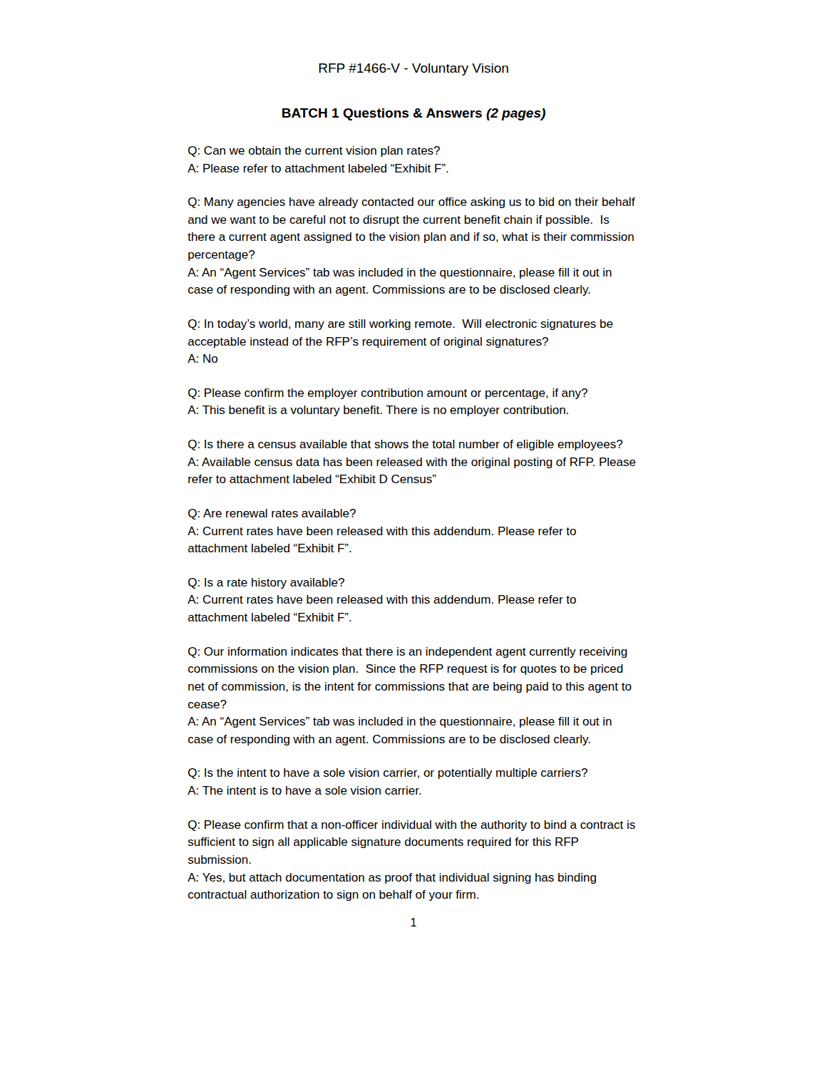RFP #1466-V - Voluntary Vision
BATCH 1 Questions & Answers (2 pages)
Q: Can we obtain the current vision plan rates?
A: Please refer to attachment labeled “Exhibit F”.
Q: Many agencies have already contacted our office asking us to bid on their behalf and we want to be careful not to disrupt the current benefit chain if possible. Is there a current agent assigned to the vision plan and if so, what is their commission percentage?
A: An “Agent Services” tab was included in the questionnaire, please fill it out in case of responding with an agent. Commissions are to be disclosed clearly.
Q: In today’s world, many are still working remote. Will electronic signatures be acceptable instead of the RFP’s requirement of original signatures?
A: No
Q: Please confirm the employer contribution amount or percentage, if any?
A: This benefit is a voluntary benefit. There is no employer contribution.
Q: Is there a census available that shows the total number of eligible employees?
A: Available census data has been released with the original posting of RFP. Please refer to attachment labeled “Exhibit D Census”
Q: Are renewal rates available?
A: Current rates have been released with this addendum. Please refer to attachment labeled “Exhibit F”.
Q: Is a rate history available?
A: Current rates have been released with this addendum. Please refer to attachment labeled “Exhibit F”.
Q: Our information indicates that there is an independent agent currently receiving commissions on the vision plan. Since the RFP request is for quotes to be priced net of commission, is the intent for commissions that are being paid to this agent to cease?
A: An “Agent Services” tab was included in the questionnaire, please fill it out in case of responding with an agent. Commissions are to be disclosed clearly.
Q: Is the intent to have a sole vision carrier, or potentially multiple carriers?
A: The intent is to have a sole vision carrier.
Q: Please confirm that a non-officer individual with the authority to bind a contract is sufficient to sign all applicable signature documents required for this RFP submission.
A: Yes, but attach documentation as proof that individual signing has binding contractual authorization to sign on behalf of your firm.
1